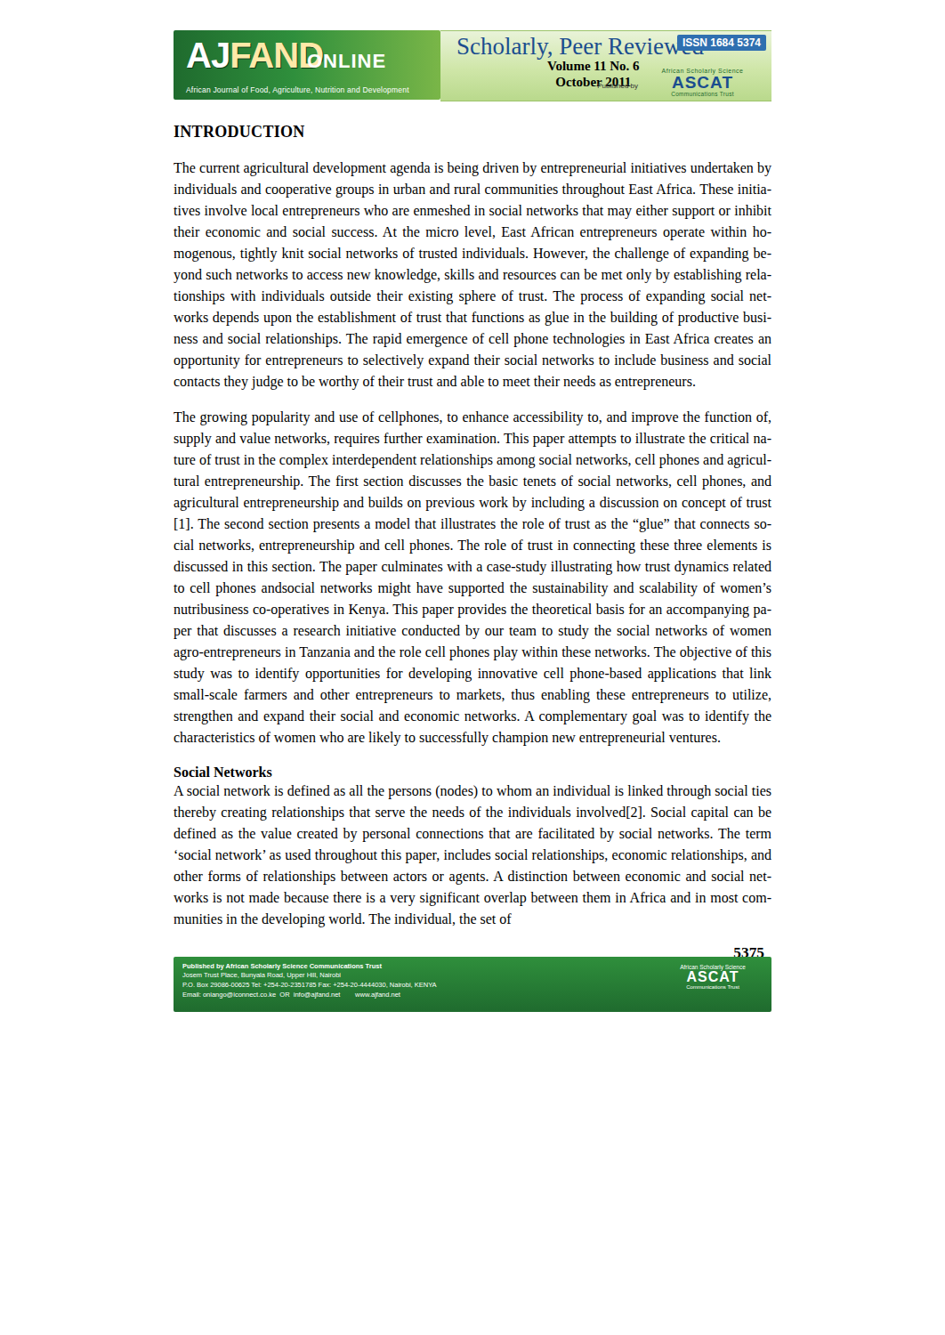AJFAND
ONLINE
African Journal of Food, Agriculture, Nutrition and Development
Scholarly, Peer Reviewed
ISSN 1684 5374
Volume 11 No. 6
October 2011
Published by
African Scholarly Science
ASCAT
Communications Trust
INTRODUCTION
The current agricultural development agenda is being driven by entrepreneurial initiatives undertaken by individuals and cooperative groups in urban and rural communities throughout East Africa. These initiatives involve local entrepreneurs who are enmeshed in social networks that may either support or inhibit their economic and social success. At the micro level, East African entrepreneurs operate within homogenous, tightly knit social networks of trusted individuals. However, the challenge of expanding beyond such networks to access new knowledge, skills and resources can be met only by establishing relationships with individuals outside their existing sphere of trust. The process of expanding social networks depends upon the establishment of trust that functions as glue in the building of productive business and social relationships. The rapid emergence of cell phone technologies in East Africa creates an opportunity for entrepreneurs to selectively expand their social networks to include business and social contacts they judge to be worthy of their trust and able to meet their needs as entrepreneurs.
The growing popularity and use of cellphones, to enhance accessibility to, and improve the function of, supply and value networks, requires further examination. This paper attempts to illustrate the critical nature of trust in the complex interdependent relationships among social networks, cell phones and agricultural entrepreneurship. The first section discusses the basic tenets of social networks, cell phones, and agricultural entrepreneurship and builds on previous work by including a discussion on concept of trust [1]. The second section presents a model that illustrates the role of trust as the “glue” that connects social networks, entrepreneurship and cell phones. The role of trust in connecting these three elements is discussed in this section. The paper culminates with a case-study illustrating how trust dynamics related to cell phones andsocial networks might have supported the sustainability and scalability of women’s nutribusiness co-operatives in Kenya. This paper provides the theoretical basis for an accompanying paper that discusses a research initiative conducted by our team to study the social networks of women agro-entrepreneurs in Tanzania and the role cell phones play within these networks. The objective of this study was to identify opportunities for developing innovative cell phone-based applications that link small-scale farmers and other entrepreneurs to markets, thus enabling these entrepreneurs to utilize, strengthen and expand their social and economic networks. A complementary goal was to identify the characteristics of women who are likely to successfully champion new entrepreneurial ventures.
Social Networks
A social network is defined as all the persons (nodes) to whom an individual is linked through social ties thereby creating relationships that serve the needs of the individuals involved[2]. Social capital can be defined as the value created by personal connections that are facilitated by social networks. The term ‘social network’ as used throughout this paper, includes social relationships, economic relationships, and other forms of relationships between actors or agents. A distinction between economic and social networks is not made because there is a very significant overlap between them in Africa and in most communities in the developing world. The individual, the set of
5375
Published by African Scholarly Science Communications Trust
Josem Trust Place, Bunyala Road, Upper Hill, Nairobi
P.O. Box 29086-00625 Tel: +254-20-2351785 Fax: +254-20-4444030, Nairobi, KENYA
Email: oniango@iconnect.co.ke OR info@ajfand.net www.ajfand.net
African Scholarly Science
ASCAT
Communications Trust